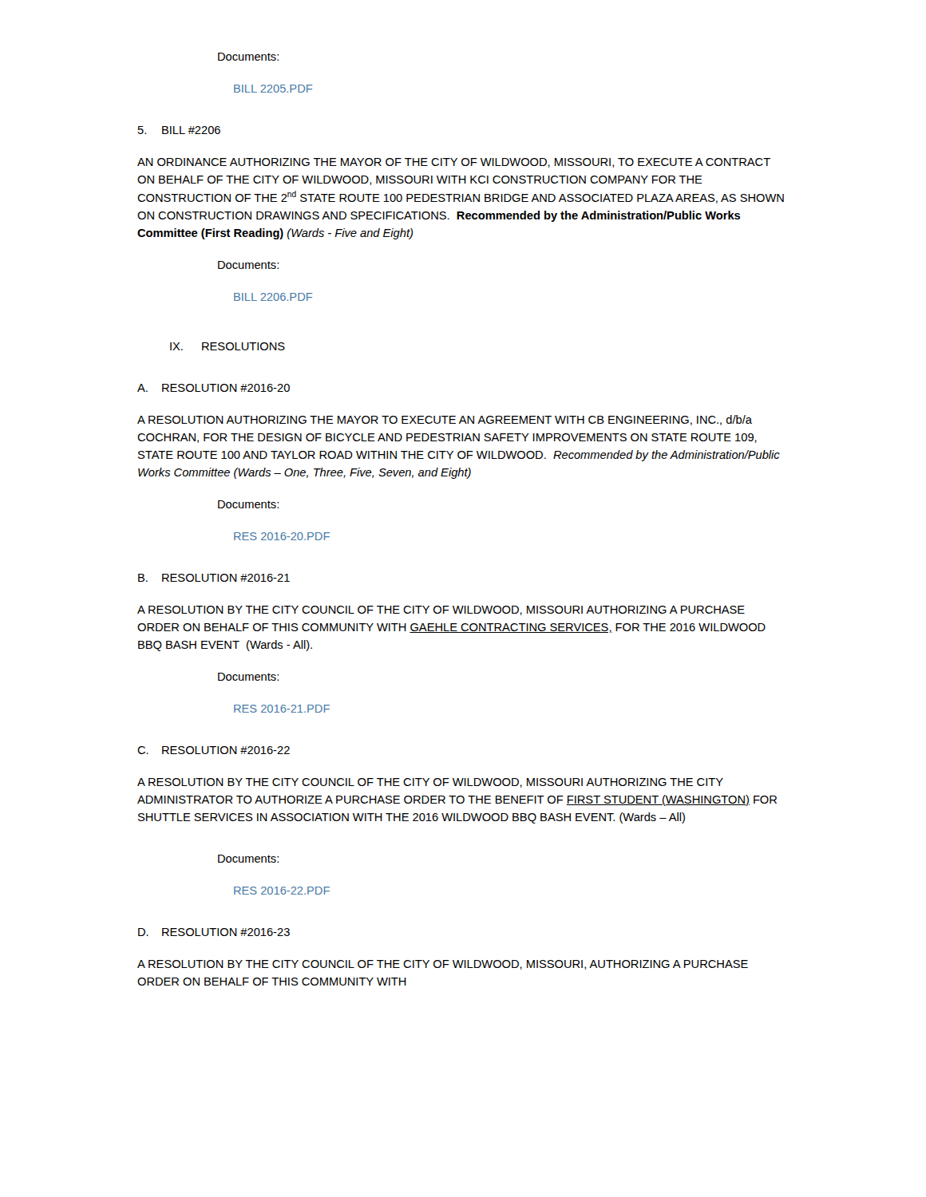Documents:
BILL 2205.PDF
5. BILL #2206
AN ORDINANCE AUTHORIZING THE MAYOR OF THE CITY OF WILDWOOD, MISSOURI, TO EXECUTE A CONTRACT ON BEHALF OF THE CITY OF WILDWOOD, MISSOURI WITH KCI CONSTRUCTION COMPANY FOR THE CONSTRUCTION OF THE 2nd STATE ROUTE 100 PEDESTRIAN BRIDGE AND ASSOCIATED PLAZA AREAS, AS SHOWN ON CONSTRUCTION DRAWINGS AND SPECIFICATIONS. Recommended by the Administration/Public Works Committee (First Reading) (Wards - Five and Eight)
Documents:
BILL 2206.PDF
IX. RESOLUTIONS
A. RESOLUTION #2016-20
A RESOLUTION AUTHORIZING THE MAYOR TO EXECUTE AN AGREEMENT WITH CB ENGINEERING, INC., d/b/a COCHRAN, FOR THE DESIGN OF BICYCLE AND PEDESTRIAN SAFETY IMPROVEMENTS ON STATE ROUTE 109, STATE ROUTE 100 AND TAYLOR ROAD WITHIN THE CITY OF WILDWOOD. Recommended by the Administration/Public Works Committee (Wards – One, Three, Five, Seven, and Eight)
Documents:
RES 2016-20.PDF
B. RESOLUTION #2016-21
A RESOLUTION BY THE CITY COUNCIL OF THE CITY OF WILDWOOD, MISSOURI AUTHORIZING A PURCHASE ORDER ON BEHALF OF THIS COMMUNITY WITH GAEHLE CONTRACTING SERVICES, FOR THE 2016 WILDWOOD BBQ BASH EVENT (Wards - All).
Documents:
RES 2016-21.PDF
C. RESOLUTION #2016-22
A RESOLUTION BY THE CITY COUNCIL OF THE CITY OF WILDWOOD, MISSOURI AUTHORIZING THE CITY ADMINISTRATOR TO AUTHORIZE A PURCHASE ORDER TO THE BENEFIT OF FIRST STUDENT (WASHINGTON) FOR SHUTTLE SERVICES IN ASSOCIATION WITH THE 2016 WILDWOOD BBQ BASH EVENT. (Wards – All)
Documents:
RES 2016-22.PDF
D. RESOLUTION #2016-23
A RESOLUTION BY THE CITY COUNCIL OF THE CITY OF WILDWOOD, MISSOURI, AUTHORIZING A PURCHASE ORDER ON BEHALF OF THIS COMMUNITY WITH